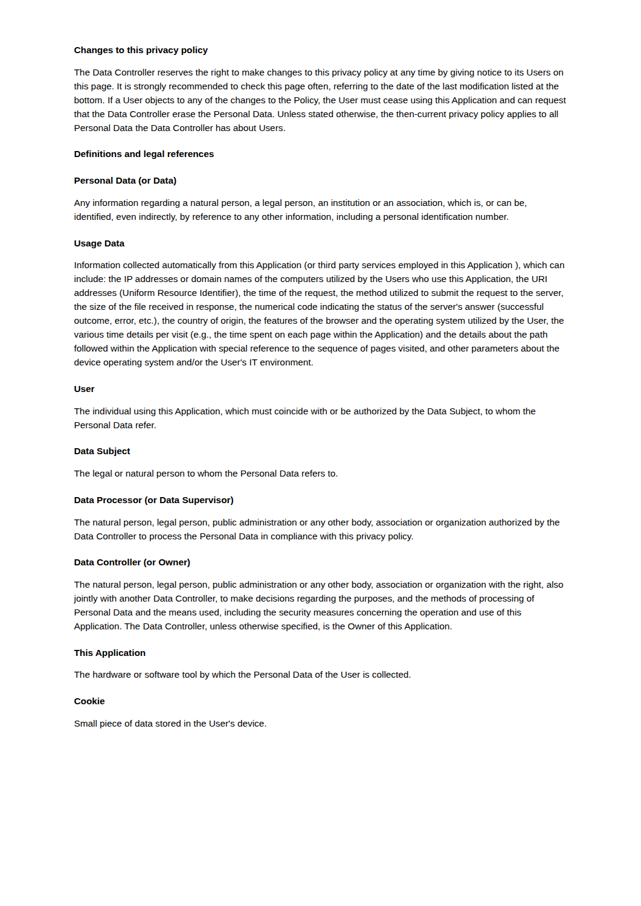Changes to this privacy policy
The Data Controller reserves the right to make changes to this privacy policy at any time by giving notice to its Users on this page. It is strongly recommended to check this page often, referring to the date of the last modification listed at the bottom. If a User objects to any of the changes to the Policy, the User must cease using this Application and can request that the Data Controller erase the Personal Data. Unless stated otherwise, the then-current privacy policy applies to all Personal Data the Data Controller has about Users.
Definitions and legal references
Personal Data (or Data)
Any information regarding a natural person, a legal person, an institution or an association, which is, or can be, identified, even indirectly, by reference to any other information, including a personal identification number.
Usage Data
Information collected automatically from this Application (or third party services employed in this Application ), which can include: the IP addresses or domain names of the computers utilized by the Users who use this Application, the URI addresses (Uniform Resource Identifier), the time of the request, the method utilized to submit the request to the server, the size of the file received in response, the numerical code indicating the status of the server's answer (successful outcome, error, etc.), the country of origin, the features of the browser and the operating system utilized by the User, the various time details per visit (e.g., the time spent on each page within the Application) and the details about the path followed within the Application with special reference to the sequence of pages visited, and other parameters about the device operating system and/or the User's IT environment.
User
The individual using this Application, which must coincide with or be authorized by the Data Subject, to whom the Personal Data refer.
Data Subject
The legal or natural person to whom the Personal Data refers to.
Data Processor (or Data Supervisor)
The natural person, legal person, public administration or any other body, association or organization authorized by the Data Controller to process the Personal Data in compliance with this privacy policy.
Data Controller (or Owner)
The natural person, legal person, public administration or any other body, association or organization with the right, also jointly with another Data Controller, to make decisions regarding the purposes, and the methods of processing of Personal Data and the means used, including the security measures concerning the operation and use of this Application. The Data Controller, unless otherwise specified, is the Owner of this Application.
This Application
The hardware or software tool by which the Personal Data of the User is collected.
Cookie
Small piece of data stored in the User's device.